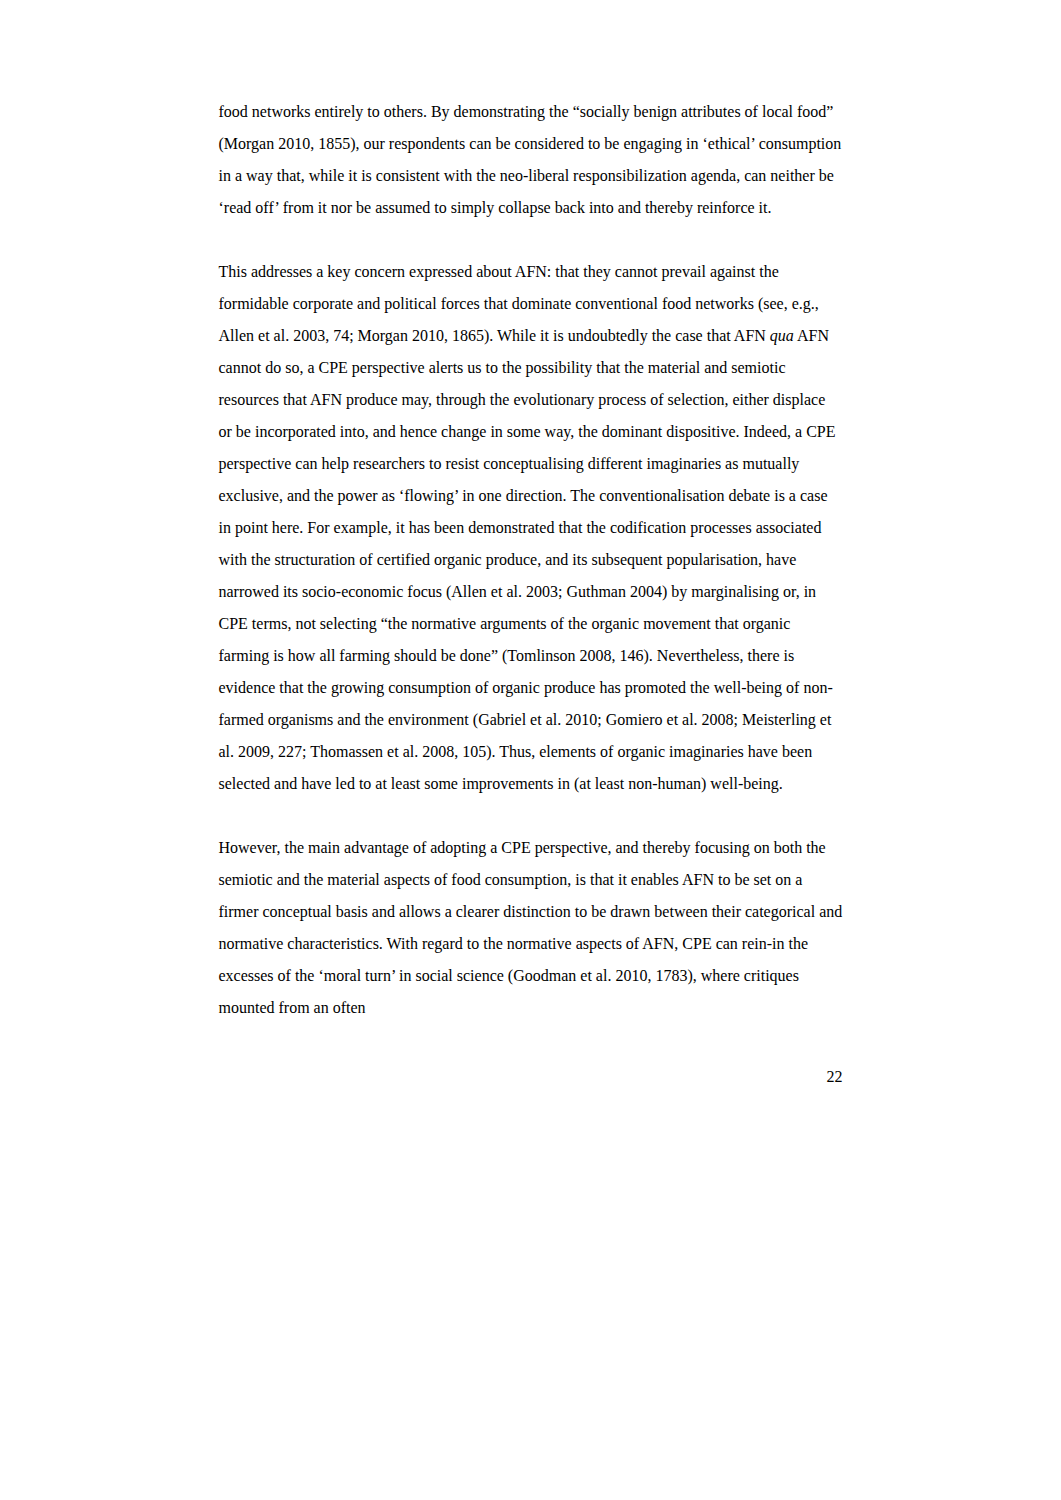food networks entirely to others. By demonstrating the “socially benign attributes of local food” (Morgan 2010, 1855), our respondents can be considered to be engaging in ‘ethical’ consumption in a way that, while it is consistent with the neo-liberal responsibilization agenda, can neither be ‘read off’ from it nor be assumed to simply collapse back into and thereby reinforce it.
This addresses a key concern expressed about AFN: that they cannot prevail against the formidable corporate and political forces that dominate conventional food networks (see, e.g., Allen et al. 2003, 74; Morgan 2010, 1865). While it is undoubtedly the case that AFN qua AFN cannot do so, a CPE perspective alerts us to the possibility that the material and semiotic resources that AFN produce may, through the evolutionary process of selection, either displace or be incorporated into, and hence change in some way, the dominant dispositive. Indeed, a CPE perspective can help researchers to resist conceptualising different imaginaries as mutually exclusive, and the power as ‘flowing’ in one direction. The conventionalisation debate is a case in point here. For example, it has been demonstrated that the codification processes associated with the structuration of certified organic produce, and its subsequent popularisation, have narrowed its socio-economic focus (Allen et al. 2003; Guthman 2004) by marginalising or, in CPE terms, not selecting “the normative arguments of the organic movement that organic farming is how all farming should be done” (Tomlinson 2008, 146). Nevertheless, there is evidence that the growing consumption of organic produce has promoted the well-being of non-farmed organisms and the environment (Gabriel et al. 2010; Gomiero et al. 2008; Meisterling et al. 2009, 227; Thomassen et al. 2008, 105). Thus, elements of organic imaginaries have been selected and have led to at least some improvements in (at least non-human) well-being.
However, the main advantage of adopting a CPE perspective, and thereby focusing on both the semiotic and the material aspects of food consumption, is that it enables AFN to be set on a firmer conceptual basis and allows a clearer distinction to be drawn between their categorical and normative characteristics. With regard to the normative aspects of AFN, CPE can rein-in the excesses of the ‘moral turn’ in social science (Goodman et al. 2010, 1783), where critiques mounted from an often
22